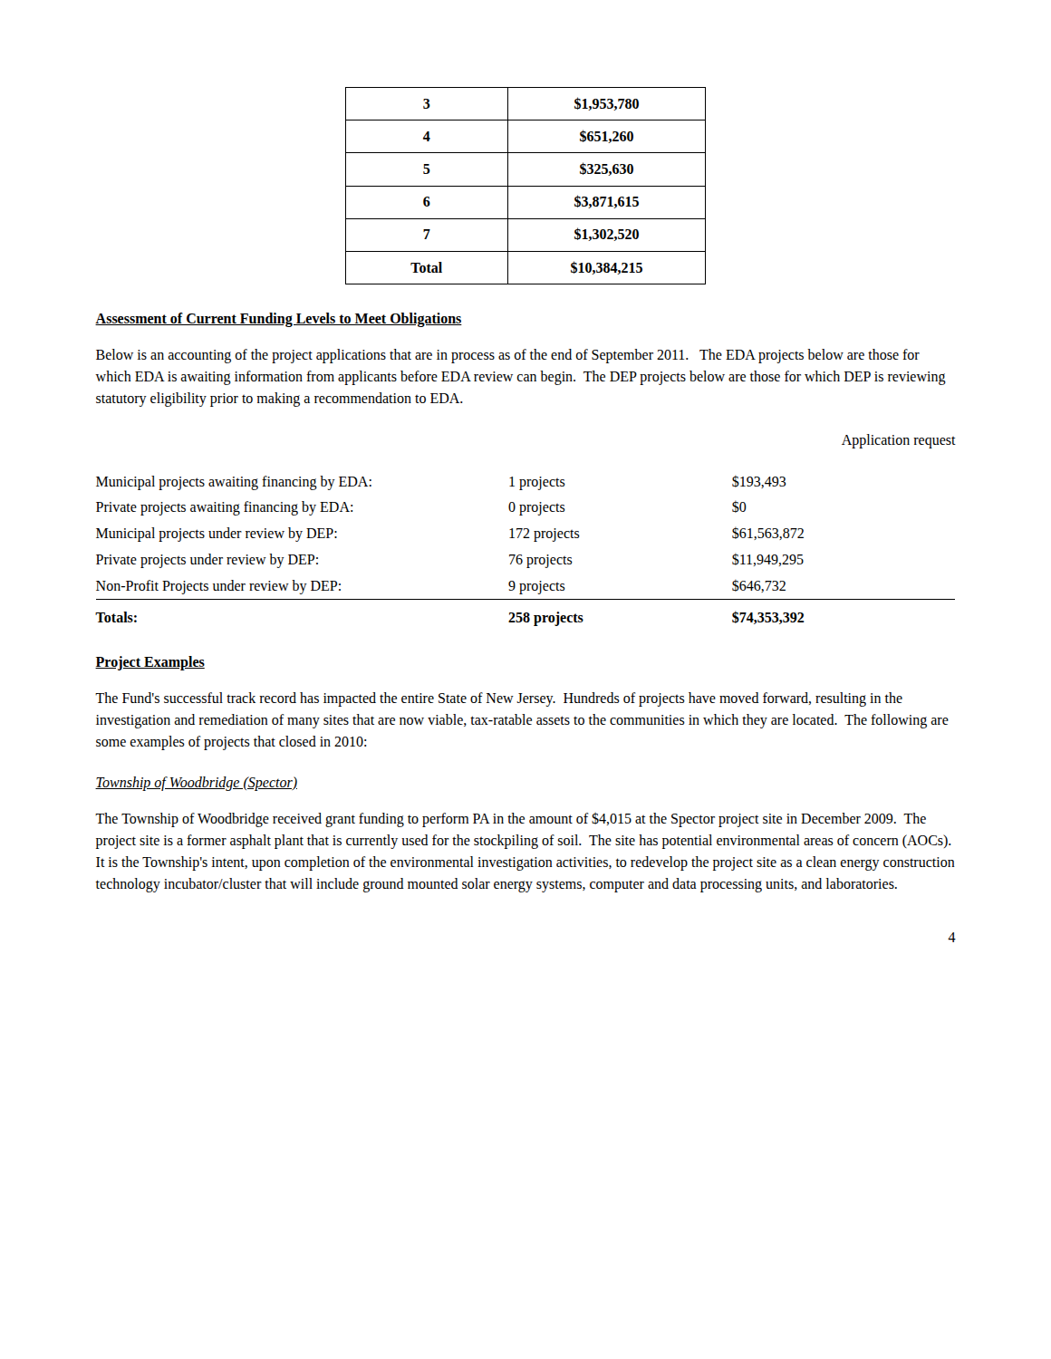| 3 | $1,953,780 |
| 4 | $651,260 |
| 5 | $325,630 |
| 6 | $3,871,615 |
| 7 | $1,302,520 |
| Total | $10,384,215 |
Assessment of Current Funding Levels to Meet Obligations
Below is an accounting of the project applications that are in process as of the end of September 2011. The EDA projects below are those for which EDA is awaiting information from applicants before EDA review can begin. The DEP projects below are those for which DEP is reviewing statutory eligibility prior to making a recommendation to EDA.
Application request
| Municipal projects awaiting financing by EDA: | 1 projects | $193,493 |
| Private projects awaiting financing by EDA: | 0 projects | $0 |
| Municipal projects under review by DEP: | 172 projects | $61,563,872 |
| Private projects under review by DEP: | 76 projects | $11,949,295 |
| Non-Profit Projects under review by DEP: | 9 projects | $646,732 |
| Totals: | 258 projects | $74,353,392 |
Project Examples
The Fund's successful track record has impacted the entire State of New Jersey. Hundreds of projects have moved forward, resulting in the investigation and remediation of many sites that are now viable, tax-ratable assets to the communities in which they are located. The following are some examples of projects that closed in 2010:
Township of Woodbridge (Spector)
The Township of Woodbridge received grant funding to perform PA in the amount of $4,015 at the Spector project site in December 2009. The project site is a former asphalt plant that is currently used for the stockpiling of soil. The site has potential environmental areas of concern (AOCs). It is the Township's intent, upon completion of the environmental investigation activities, to redevelop the project site as a clean energy construction technology incubator/cluster that will include ground mounted solar energy systems, computer and data processing units, and laboratories.
4